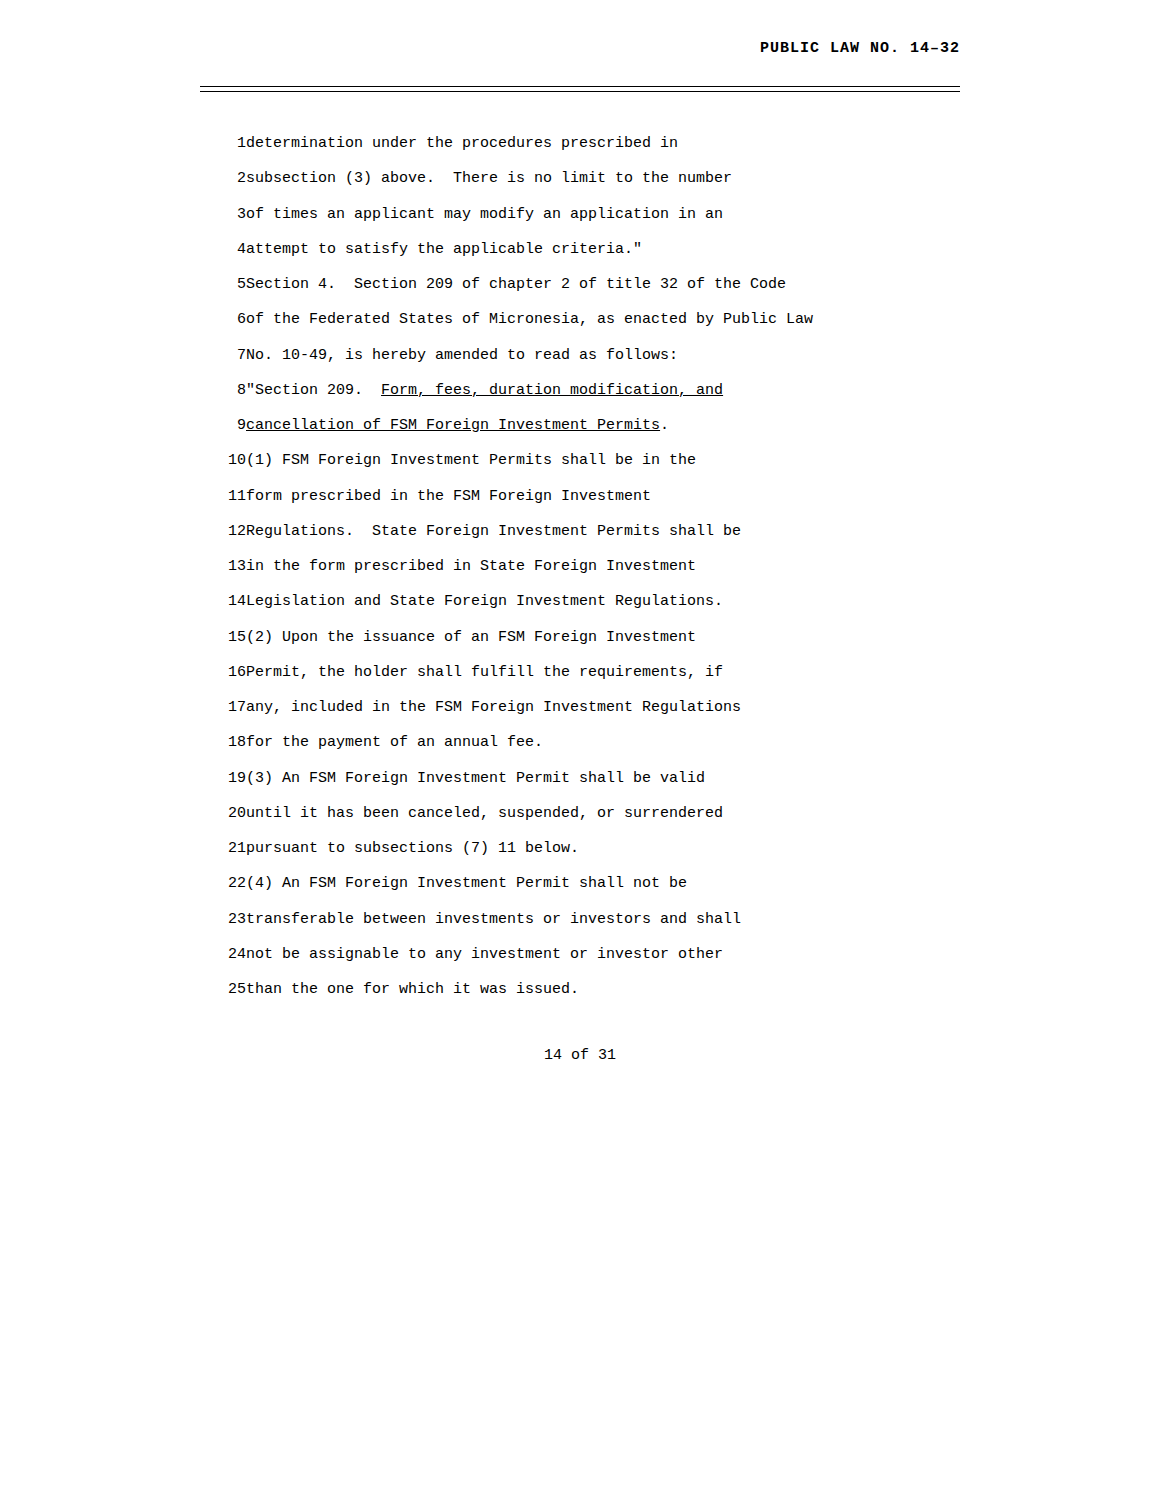PUBLIC LAW NO. 14–32
| 1 | determination under the procedures prescribed in |
| 2 | subsection (3) above. There is no limit to the number |
| 3 | of times an applicant may modify an application in an |
| 4 | attempt to satisfy the applicable criteria." |
| 5 | Section 4. Section 209 of chapter 2 of title 32 of the Code |
| 6 | of the Federated States of Micronesia, as enacted by Public Law |
| 7 | No. 10-49, is hereby amended to read as follows: |
| 8 | "Section 209. Form, fees, duration modification, and |
| 9 | cancellation of FSM Foreign Investment Permits . |
| 10 | (1) FSM Foreign Investment Permits shall be in the |
| 11 | form prescribed in the FSM Foreign Investment |
| 12 | Regulations. State Foreign Investment Permits shall be |
| 13 | in the form prescribed in State Foreign Investment |
| 14 | Legislation and State Foreign Investment Regulations. |
| 15 | (2) Upon the issuance of an FSM Foreign Investment |
| 16 | Permit, the holder shall fulfill the requirements, if |
| 17 | any, included in the FSM Foreign Investment Regulations |
| 18 | for the payment of an annual fee. |
| 19 | (3) An FSM Foreign Investment Permit shall be valid |
| 20 | until it has been canceled, suspended, or surrendered |
| 21 | pursuant to subsections (7) 11 below. |
| 22 | (4) An FSM Foreign Investment Permit shall not be |
| 23 | transferable between investments or investors and shall |
| 24 | not be assignable to any investment or investor other |
| 25 | than the one for which it was issued. |
14 of 31